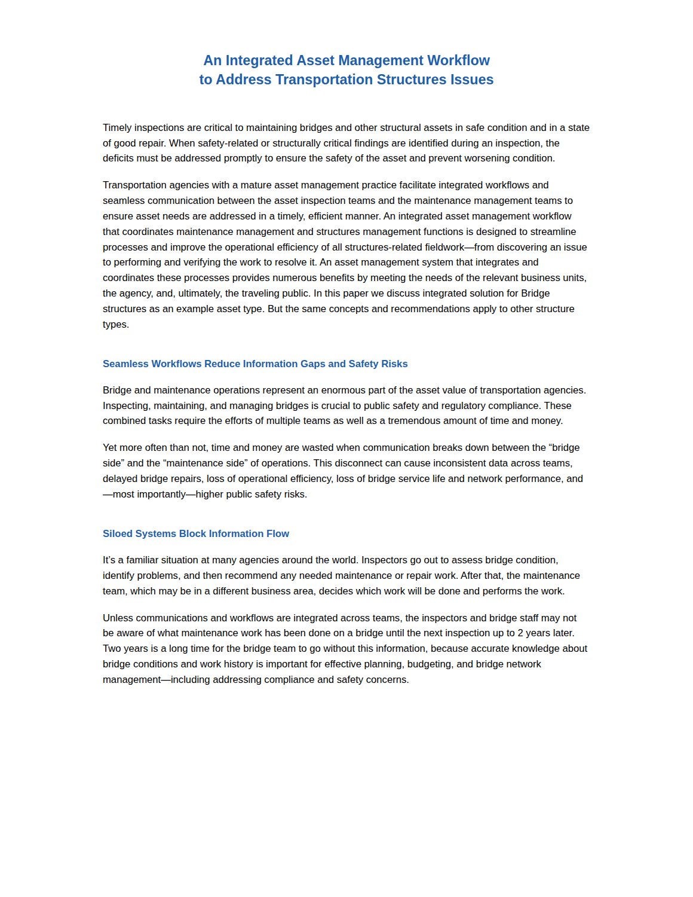An Integrated Asset Management Workflow
to Address Transportation Structures Issues
Timely inspections are critical to maintaining bridges and other structural assets in safe condition and in a state of good repair. When safety-related or structurally critical findings are identified during an inspection, the deficits must be addressed promptly to ensure the safety of the asset and prevent worsening condition.
Transportation agencies with a mature asset management practice facilitate integrated workflows and seamless communication between the asset inspection teams and the maintenance management teams to ensure asset needs are addressed in a timely, efficient manner. An integrated asset management workflow that coordinates maintenance management and structures management functions is designed to streamline processes and improve the operational efficiency of all structures-related fieldwork—from discovering an issue to performing and verifying the work to resolve it. An asset management system that integrates and coordinates these processes provides numerous benefits by meeting the needs of the relevant business units, the agency, and, ultimately, the traveling public. In this paper we discuss integrated solution for Bridge structures as an example asset type. But the same concepts and recommendations apply to other structure types.
Seamless Workflows Reduce Information Gaps and Safety Risks
Bridge and maintenance operations represent an enormous part of the asset value of transportation agencies. Inspecting, maintaining, and managing bridges is crucial to public safety and regulatory compliance. These combined tasks require the efforts of multiple teams as well as a tremendous amount of time and money.
Yet more often than not, time and money are wasted when communication breaks down between the “bridge side” and the “maintenance side” of operations. This disconnect can cause inconsistent data across teams, delayed bridge repairs, loss of operational efficiency, loss of bridge service life and network performance, and—most importantly—higher public safety risks.
Siloed Systems Block Information Flow
It’s a familiar situation at many agencies around the world. Inspectors go out to assess bridge condition, identify problems, and then recommend any needed maintenance or repair work. After that, the maintenance team, which may be in a different business area, decides which work will be done and performs the work.
Unless communications and workflows are integrated across teams, the inspectors and bridge staff may not be aware of what maintenance work has been done on a bridge until the next inspection up to 2 years later. Two years is a long time for the bridge team to go without this information, because accurate knowledge about bridge conditions and work history is important for effective planning, budgeting, and bridge network management—including addressing compliance and safety concerns.